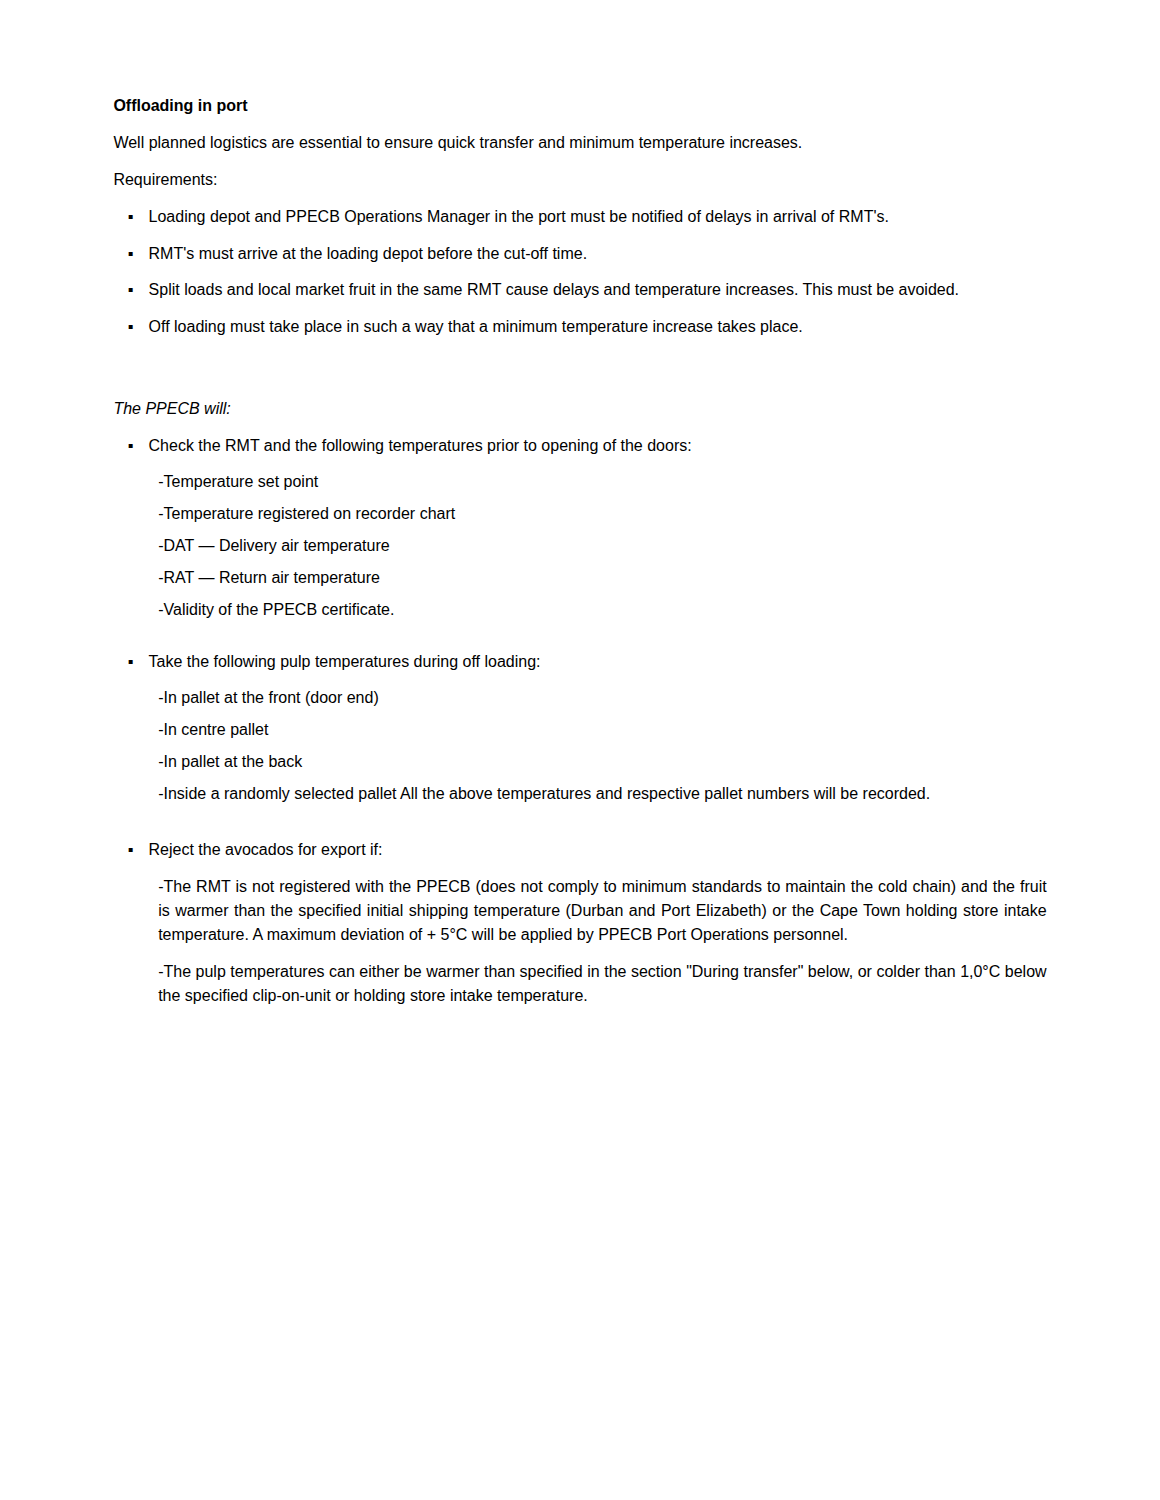Offloading in port
Well planned logistics are essential to ensure quick transfer and minimum temperature increases.
Requirements:
Loading depot and PPECB Operations Manager in the port must be notified of delays in arrival of RMT's.
RMT's must arrive at the loading depot before the cut-off time.
Split loads and local market fruit in the same RMT cause delays and temperature increases. This must be avoided.
Off loading must take place in such a way that a minimum temperature increase takes place.
The PPECB will:
Check the RMT and the following temperatures prior to opening of the doors:
-Temperature set point
-Temperature registered on recorder chart
-DAT — Delivery air temperature
-RAT — Return air temperature
-Validity of the PPECB certificate.
Take the following pulp temperatures during off loading:
-In pallet at the front (door end)
-In centre pallet
-In pallet at the back
-Inside a randomly selected pallet All the above temperatures and respective pallet numbers will be recorded.
Reject the avocados for export if:
-The RMT is not registered with the PPECB (does not comply to minimum standards to maintain the cold chain) and the fruit is warmer than the specified initial shipping temperature (Durban and Port Elizabeth) or the Cape Town holding store intake temperature. A maximum deviation of + 5°C will be applied by PPECB Port Operations personnel.
-The pulp temperatures can either be warmer than specified in the section "During transfer" below, or colder than 1,0°C below the specified clip-on-unit or holding store intake temperature.